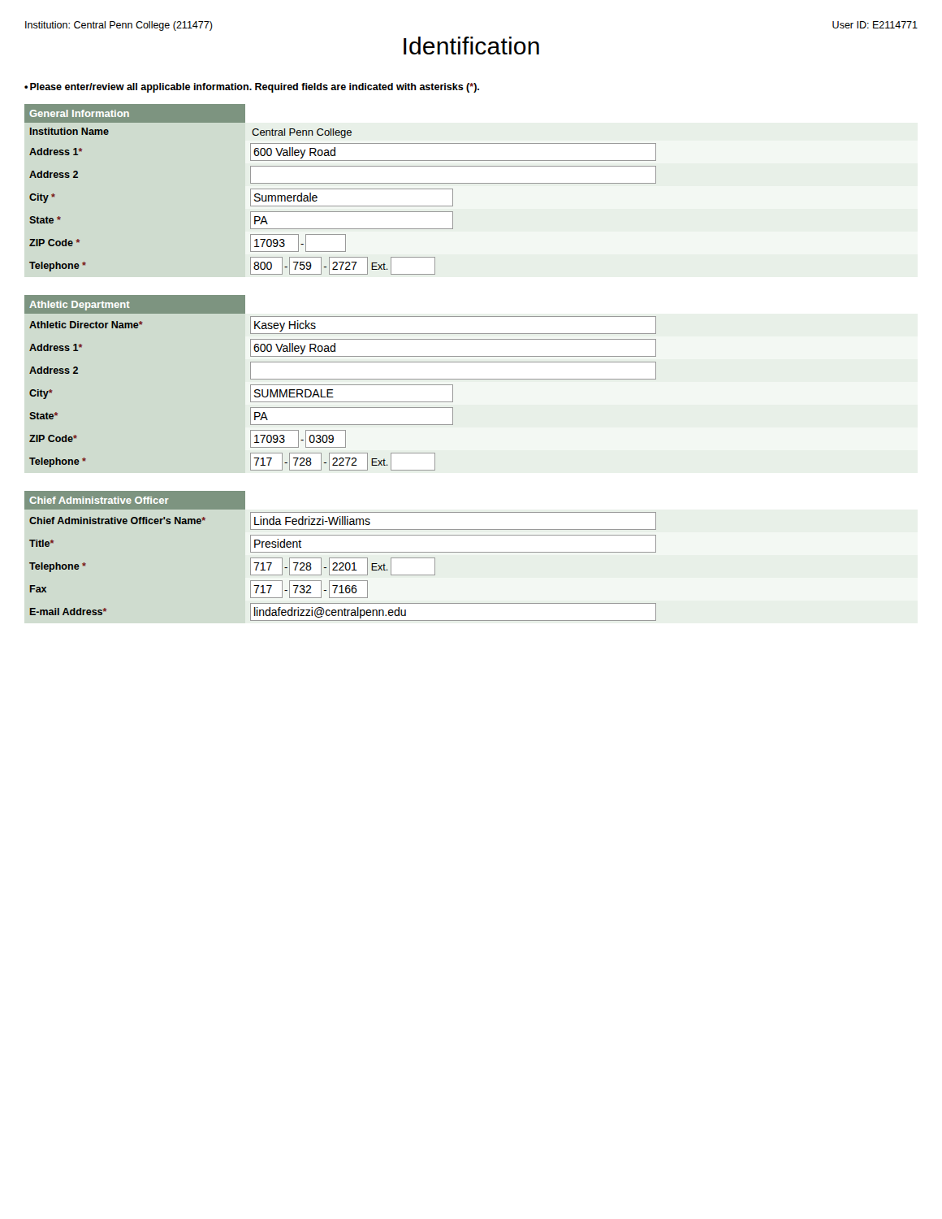Institution: Central Penn College (211477)
User ID: E2114771
Identification
Please enter/review all applicable information. Required fields are indicated with asterisks (*).
| General Information | |
| Institution Name | Central Penn College |
| Address 1 * | |
| Address 2 | |
| City * | |
| State * | |
| ZIP Code * | - |
| Telephone * | - - Ext. |
| Athletic Department | |
| Athletic Director Name * | |
| Address 1 * | |
| Address 2 | |
| City * | |
| State * | |
| ZIP Code * | - |
| Telephone * | - - Ext. |
| Chief Administrative Officer | |
| Chief Administrative Officer's Name * | |
| Title * | |
| Telephone * | - - Ext. |
| Fax | - - |
| E-mail Address * | |